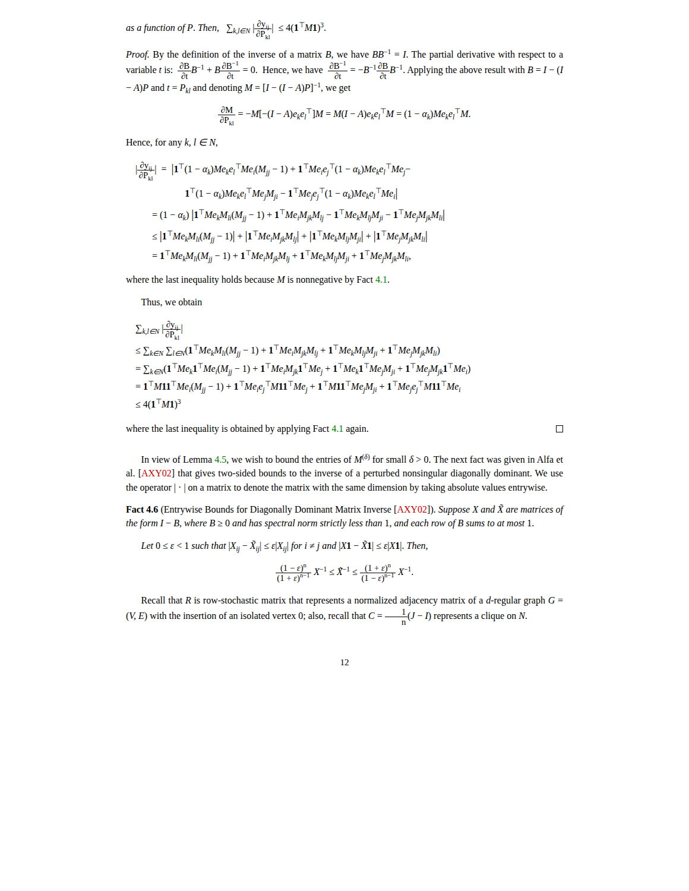as a function of P. Then, ∑k,l∈N |∂yij∂Pkl| ≤ 4(1⊤M 1)3.
Proof. By the definition of the inverse of a matrix B, we have BB−1 = I. The partial derivative with respect to a variable t is: ∂B∂t B−1 + B∂B−1∂t = 0. Hence, we have ∂B−1∂t = −B−1∂B∂t B−1. Applying the above result with B = I − (I − A)P and t = Pkl and denoting M = [I − (I − A)P]−1, we get
∂M∂Pkl = −M[−(I − A)ekel⊤]M = M(I − A)ekel⊤M = (1 − αk)Mekel⊤M.
Hence, for any k, l ∈ N,
|∂yij∂Pkl| = |1⊤(1 − αk)Mekel⊤Mei(Mjj − 1) + 1⊤Meiej⊤(1 − αk)Mekel⊤Mej−
1⊤(1 − αk)Mekel⊤MejMji − 1⊤Mejej⊤(1 − αk)Mekel⊤Mei|
= (1 − αk) |1⊤MekMli(Mjj − 1) + 1⊤MeiMjkMlj − 1⊤MekMljMji − 1⊤MejMjkMli|
≤ |1⊤MekMli(Mjj − 1)| + |1⊤MeiMjkMlj| + |1⊤MekMljMji| + |1⊤MejMjkMli|
= 1⊤MekMli(Mjj − 1) + 1⊤MeiMjkMlj + 1⊤MekMljMji + 1⊤MejMjkMli,
where the last inequality holds because M is nonnegative by Fact 4.1.
Thus, we obtain
∑k,l∈N |∂yij∂Pkl|
≤ ∑k∈N ∑l∈N(1⊤MekMli(Mjj − 1) + 1⊤MeiMjkMlj + 1⊤MekMljMji + 1⊤MejMjkMli)
= ∑k∈N(1⊤Mek 1⊤Mei(Mjj − 1) + 1⊤MeiMjk 1⊤Mej + 1⊤Mek 1⊤MejMji + 1⊤MejMjk 1⊤Mei)
= 1⊤M 11⊤Mei(Mjj − 1) + 1⊤Meiej⊤M 11⊤Mej + 1⊤M 11⊤MejMji + 1⊤Mejej⊤M 11⊤Mei
≤ 4(1⊤M 1)3
where the last inequality is obtained by applying Fact 4.1 again.
In view of Lemma 4.5, we wish to bound the entries of M(δ) for small δ > 0. The next fact was given in Alfa et al. [AXY02] that gives two-sided bounds to the inverse of a perturbed nonsingular diagonally dominant. We use the operator | · | on a matrix to denote the matrix with the same dimension by taking absolute values entrywise.
Fact 4.6 (Entrywise Bounds for Diagonally Dominant Matrix Inverse [AXY02]). Suppose X and X̃ are matrices of the form I − B, where B ≥ 0 and has spectral norm strictly less than 1, and each row of B sums to at most 1.
Let 0 ≤ ε < 1 such that |Xij − X̃ij| ≤ ε|Xij| for i ≠ j and |X 1 − X̃1| ≤ ε|X 1|. Then,
(1 − ε)n(1 + ε)n−1 X−1 ≤ X̃−1 ≤ (1 + ε)n(1 − ε)n−1 X−1.
Recall that R is row-stochastic matrix that represents a normalized adjacency matrix of a d-regular graph G = (V, E) with the insertion of an isolated vertex 0; also, recall that C = 1 n(J − I) represents a clique on N.
12